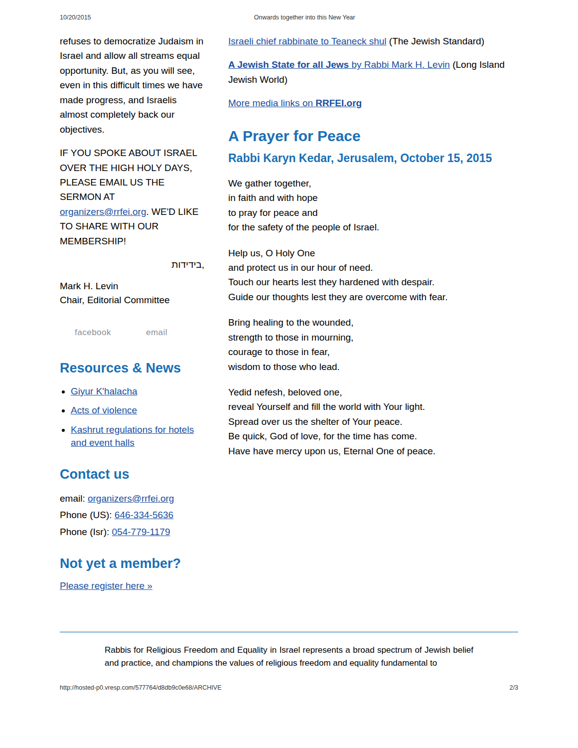10/20/2015
Onwards together into this New Year
refuses to democratize Judaism in Israel and allow all streams equal opportunity. But, as you will see, even in this difficult times we have made progress, and Israelis almost completely back our objectives.
IF YOU SPOKE ABOUT ISRAEL OVER THE HIGH HOLY DAYS, PLEASE EMAIL US THE SERMON AT organizers@rrfei.org. WE'D LIKE TO SHARE WITH OUR MEMBERSHIP!
בידידות,
Mark H. Levin
Chair, Editorial Committee
facebook email
Resources & News
Giyur K'halacha
Acts of violence
Kashrut regulations for hotels and event halls
Contact us
email: organizers@rrfei.org
Phone (US): 646-334-5636
Phone (Isr): 054-779-1179
Not yet a member?
Please register here »
Israeli chief rabbinate to Teaneck shul (The Jewish Standard)
A Jewish State for all Jews by Rabbi Mark H. Levin (Long Island Jewish World)
More media links on RRFEI.org
A Prayer for Peace
Rabbi Karyn Kedar, Jerusalem, October 15, 2015
We gather together,
in faith and with hope
to pray for peace and
for the safety of the people of Israel.
Help us, O Holy One
and protect us in our hour of need.
Touch our hearts lest they hardened with despair.
Guide our thoughts lest they are overcome with fear.
Bring healing to the wounded,
strength to those in mourning,
courage to those in fear,
wisdom to those who lead.
Yedid nefesh, beloved one,
reveal Yourself and fill the world with Your light.
Spread over us the shelter of Your peace.
Be quick, God of love, for the time has come.
Have have mercy upon us, Eternal One of peace.
Rabbis for Religious Freedom and Equality in Israel represents a broad spectrum of Jewish belief and practice, and champions the values of religious freedom and equality fundamental to
http://hosted-p0.vresp.com/577764/d8db9c0e68/ARCHIVE
2/3